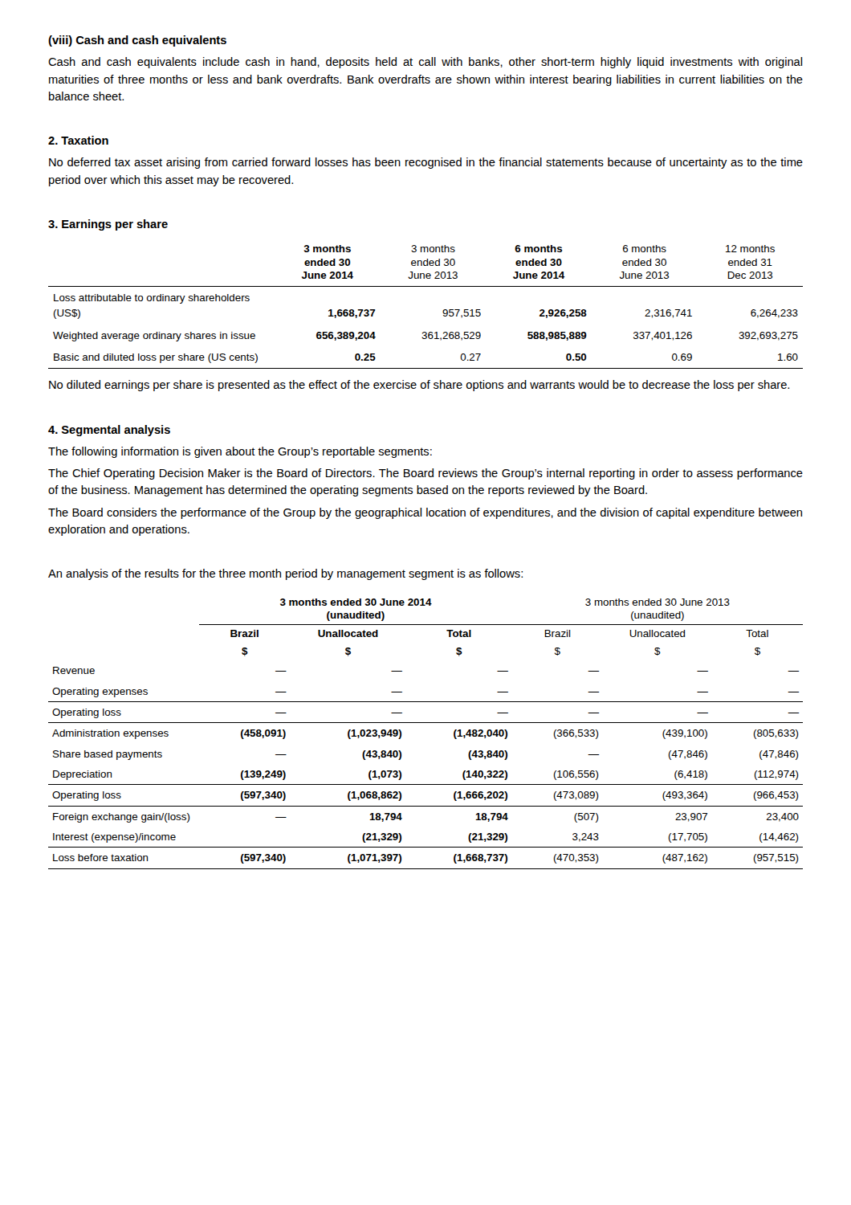(viii) Cash and cash equivalents
Cash and cash equivalents include cash in hand, deposits held at call with banks, other short-term highly liquid investments with original maturities of three months or less and bank overdrafts. Bank overdrafts are shown within interest bearing liabilities in current liabilities on the balance sheet.
2. Taxation
No deferred tax asset arising from carried forward losses has been recognised in the financial statements because of uncertainty as to the time period over which this asset may be recovered.
3. Earnings per share
| | 3 months ended 30 June 2014 | 3 months ended 30 June 2013 | 6 months ended 30 June 2014 | 6 months ended 30 June 2013 | 12 months ended 31 Dec 2013 |
| --- | --- | --- | --- | --- | --- |
| Loss attributable to ordinary shareholders (US$) | 1,668,737 | 957,515 | 2,926,258 | 2,316,741 | 6,264,233 |
| Weighted average ordinary shares in issue | 656,389,204 | 361,268,529 | 588,985,889 | 337,401,126 | 392,693,275 |
| Basic and diluted loss per share (US cents) | 0.25 | 0.27 | 0.50 | 0.69 | 1.60 |
No diluted earnings per share is presented as the effect of the exercise of share options and warrants would be to decrease the loss per share.
4. Segmental analysis
The following information is given about the Group’s reportable segments:
The Chief Operating Decision Maker is the Board of Directors. The Board reviews the Group’s internal reporting in order to assess performance of the business. Management has determined the operating segments based on the reports reviewed by the Board.
The Board considers the performance of the Group by the geographical location of expenditures, and the division of capital expenditure between exploration and operations.
An analysis of the results for the three month period by management segment is as follows:
| | 3 months ended 30 June 2014 (unaudited) | 3 months ended 30 June 2013 (unaudited) |
| --- | --- | --- |
| | Brazil | Unallocated | Total | Brazil | Unallocated | Total |
| | $ | $ | $ | $ | $ | $ |
| Revenue | — | — | — | — | — | — |
| Operating expenses | — | — | — | — | — | — |
| Operating loss | — | — | — | — | — | — |
| Administration expenses | (458,091) | (1,023,949) | (1,482,040) | (366,533) | (439,100) | (805,633) |
| Share based payments | — | (43,840) | (43,840) | — | (47,846) | (47,846) |
| Depreciation | (139,249) | (1,073) | (140,322) | (106,556) | (6,418) | (112,974) |
| Operating loss | (597,340) | (1,068,862) | (1,666,202) | (473,089) | (493,364) | (966,453) |
| Foreign exchange gain/(loss) | — | 18,794 | 18,794 | (507) | 23,907 | 23,400 |
| Interest (expense)/income | | (21,329) | (21,329) | 3,243 | (17,705) | (14,462) |
| Loss before taxation | (597,340) | (1,071,397) | (1,668,737) | (470,353) | (487,162) | (957,515) |